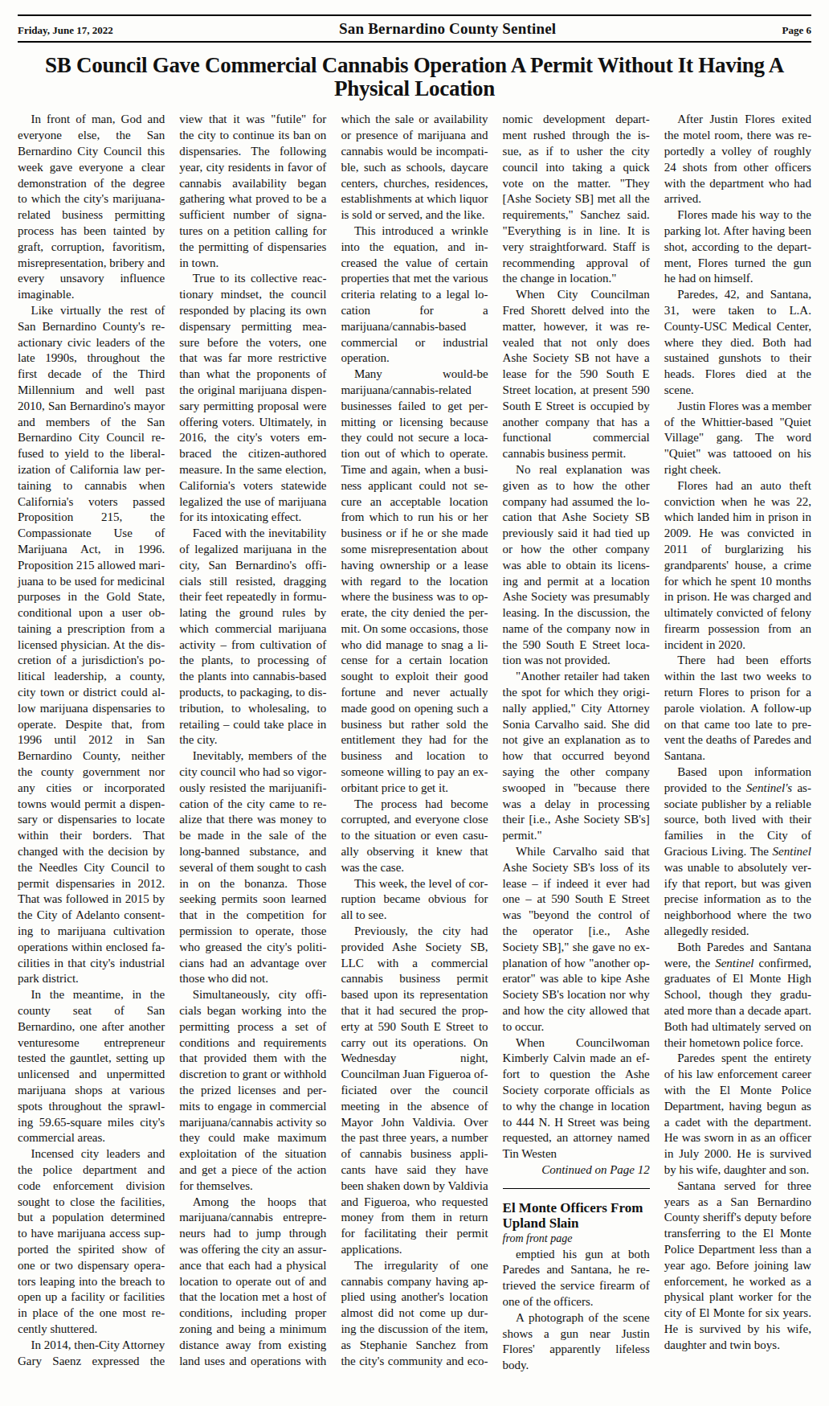Friday, June 17, 2022
San Bernardino County Sentinel
Page 6
SB Council Gave Commercial Cannabis Operation A Permit Without It Having A Physical Location
In front of man, God and everyone else, the San Bernardino City Council this week gave everyone a clear demonstration of the degree to which the city's marijuana-related business permitting process has been tainted by graft, corruption, favoritism, misrepresentation, bribery and every unsavory influence imaginable.
Like virtually the rest of San Bernardino County's reactionary civic leaders of the late 1990s, throughout the first decade of the Third Millennium and well past 2010, San Bernardino's mayor and members of the San Bernardino City Council refused to yield to the liberalization of California law pertaining to cannabis when California's voters passed Proposition 215, the Compassionate Use of Marijuana Act, in 1996. Proposition 215 allowed marijuana to be used for medicinal purposes in the Gold State, conditional upon a user obtaining a prescription from a licensed physician. At the discretion of a jurisdiction's political leadership, a county, city town or district could allow marijuana dispensaries to operate. Despite that, from 1996 until 2012 in San Bernardino County, neither the county government nor any cities or incorporated towns would permit a dispensary or dispensaries to locate within their borders. That changed with the decision by the Needles City Council to permit dispensaries in 2012. That was followed in 2015 by the City of Adelanto consenting to marijuana cultivation operations within enclosed facilities in that city's industrial park district.
In the meantime, in the county seat of San Bernardino, one after another venturesome entrepreneur tested the gauntlet, setting up unlicensed and unpermitted marijuana shops at various spots throughout the sprawling 59.65-square miles city's commercial areas.
Incensed city leaders and the police department and code enforcement division sought to close the facilities, but a population determined to have marijuana access supported the spirited show of one or two dispensary operators leaping into the breach to open up a facility or facilities in place of the one most recently shuttered.
In 2014, then-City Attorney Gary Saenz expressed the view that it was "futile" for the city to continue its ban on dispensaries. The following year, city residents in favor of cannabis availability began gathering what proved to be a sufficient number of signatures on a petition calling for the permitting of dispensaries in town.
True to its collective reactionary mindset, the council responded by placing its own dispensary permitting measure before the voters, one that was far more restrictive than what the proponents of the original marijuana dispensary permitting proposal were offering voters. Ultimately, in 2016, the city's voters embraced the citizen-authored measure. In the same election, California's voters statewide legalized the use of marijuana for its intoxicating effect.
Faced with the inevitability of legalized marijuana in the city, San Bernardino's officials still resisted, dragging their feet repeatedly in formulating the ground rules by which commercial marijuana activity – from cultivation of the plants, to processing of the plants into cannabis-based products, to packaging, to distribution, to wholesaling, to retailing – could take place in the city.
Inevitably, members of the city council who had so vigorously resisted the marijuanification of the city came to realize that there was money to be made in the sale of the long-banned substance, and several of them sought to cash in on the bonanza. Those seeking permits soon learned that in the competition for permission to operate, those who greased the city's politicians had an advantage over those who did not.
Simultaneously, city officials began working into the permitting process a set of conditions and requirements that provided them with the discretion to grant or withhold the prized licenses and permits to engage in commercial marijuana/cannabis activity so they could make maximum exploitation of the situation and get a piece of the action for themselves.
Among the hoops that marijuana/cannabis entrepreneurs had to jump through was offering the city an assurance that each had a physical location to operate out of and that the location met a host of conditions, including proper zoning and being a minimum distance away from existing land uses and operations with which the sale or availability or presence of marijuana and cannabis would be incompatible, such as schools, daycare centers, churches, residences, establishments at which liquor is sold or served, and the like.
This introduced a wrinkle into the equation, and increased the value of certain properties that met the various criteria relating to a legal location for a marijuana/cannabis-based commercial or industrial operation.
Many would-be marijuana/cannabis-related businesses failed to get permitting or licensing because they could not secure a location out of which to operate. Time and again, when a business applicant could not secure an acceptable location from which to run his or her business or if he or she made some misrepresentation about having ownership or a lease with regard to the location where the business was to operate, the city denied the permit. On some occasions, those who did manage to snag a license for a certain location sought to exploit their good fortune and never actually made good on opening such a business but rather sold the entitlement they had for the business and location to someone willing to pay an exorbitant price to get it.
The process had become corrupted, and everyone close to the situation or even casually observing it knew that was the case.
This week, the level of corruption became obvious for all to see.
Previously, the city had provided Ashe Society SB, LLC with a commercial cannabis business permit based upon its representation that it had secured the property at 590 South E Street to carry out its operations. On Wednesday night, Councilman Juan Figueroa officiated over the council meeting in the absence of Mayor John Valdivia. Over the past three years, a number of cannabis business applicants have said they have been shaken down by Valdivia and Figueroa, who requested money from them in return for facilitating their permit applications.
The irregularity of one cannabis company having applied using another's location almost did not come up during the discussion of the item, as Stephanie Sanchez from the city's community and economic development department rushed through the issue, as if to usher the city council into taking a quick vote on the matter. "They [Ashe Society SB] met all the requirements," Sanchez said. "Everything is in line. It is very straightforward. Staff is recommending approval of the change in location."
When City Councilman Fred Shorett delved into the matter, however, it was revealed that not only does Ashe Society SB not have a lease for the 590 South E Street location, at present 590 South E Street is occupied by another company that has a functional commercial cannabis business permit.
No real explanation was given as to how the other company had assumed the location that Ashe Society SB previously said it had tied up or how the other company was able to obtain its licensing and permit at a location Ashe Society was presumably leasing. In the discussion, the name of the company now in the 590 South E Street location was not provided.
"Another retailer had taken the spot for which they originally applied," City Attorney Sonia Carvalho said. She did not give an explanation as to how that occurred beyond saying the other company swooped in "because there was a delay in processing their [i.e., Ashe Society SB's] permit."
While Carvalho said that Ashe Society SB's loss of its lease – if indeed it ever had one – at 590 South E Street was "beyond the control of the operator [i.e., Ashe Society SB]," she gave no explanation of how "another operator" was able to kipe Ashe Society SB's location nor why and how the city allowed that to occur.
When Councilwoman Kimberly Calvin made an effort to question the Ashe Society corporate officials as to why the change in location to 444 N. H Street was being requested, an attorney named Tin Westen
Continued on Page 12
El Monte Officers From Upland Slain from front page
emptied his gun at both Paredes and Santana, he retrieved the service firearm of one of the officers.
A photograph of the scene shows a gun near Justin Flores' apparently lifeless body.
After Justin Flores exited the motel room, there was reportedly a volley of roughly 24 shots from other officers with the department who had arrived.
Flores made his way to the parking lot. After having been shot, according to the department, Flores turned the gun he had on himself.
Paredes, 42, and Santana, 31, were taken to L.A. County-USC Medical Center, where they died. Both had sustained gunshots to their heads. Flores died at the scene.
Justin Flores was a member of the Whittier-based "Quiet Village" gang. The word "Quiet" was tattooed on his right cheek.
Flores had an auto theft conviction when he was 22, which landed him in prison in 2009. He was convicted in 2011 of burglarizing his grandparents' house, a crime for which he spent 10 months in prison. He was charged and ultimately convicted of felony firearm possession from an incident in 2020.
There had been efforts within the last two weeks to return Flores to prison for a parole violation. A follow-up on that came too late to prevent the deaths of Paredes and Santana.
Based upon information provided to the Sentinel's associate publisher by a reliable source, both lived with their families in the City of Gracious Living. The Sentinel was unable to absolutely verify that report, but was given precise information as to the neighborhood where the two allegedly resided.
Both Paredes and Santana were, the Sentinel confirmed, graduates of El Monte High School, though they graduated more than a decade apart. Both had ultimately served on their hometown police force.
Paredes spent the entirety of his law enforcement career with the El Monte Police Department, having begun as a cadet with the department. He was sworn in as an officer in July 2000. He is survived by his wife, daughter and son.
Santana served for three years as a San Bernardino County sheriff's deputy before transferring to the El Monte Police Department less than a year ago. Before joining law enforcement, he worked as a physical plant worker for the city of El Monte for six years. He is survived by his wife, daughter and twin boys.